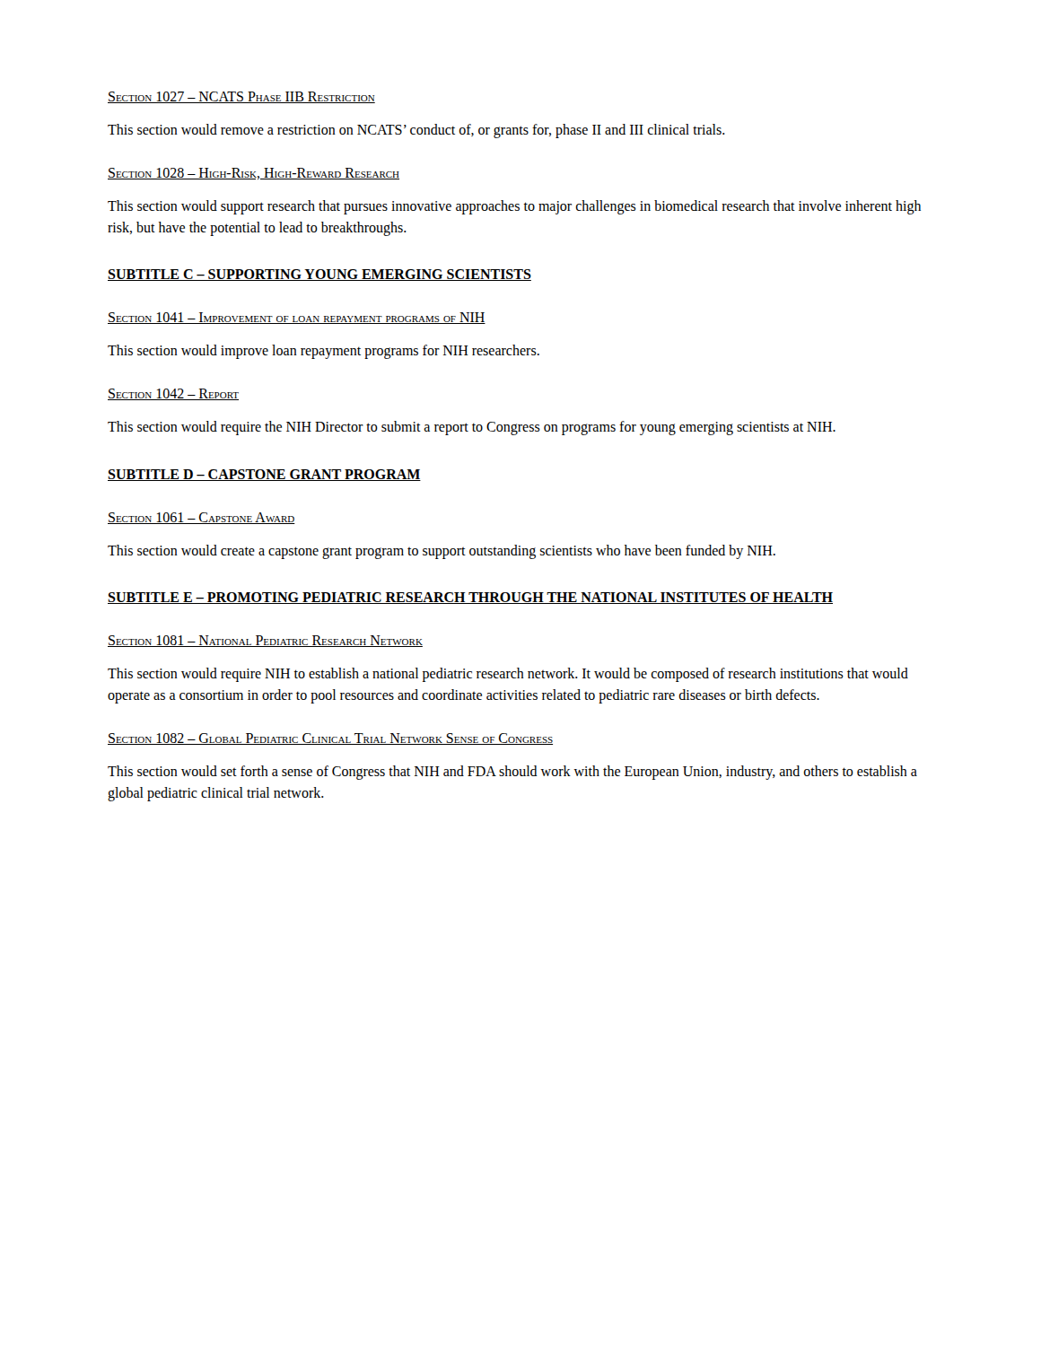Section 1027 – NCATS Phase IIB Restriction
This section would remove a restriction on NCATS’ conduct of, or grants for, phase II and III clinical trials.
Section 1028 – High-Risk, High-Reward Research
This section would support research that pursues innovative approaches to major challenges in biomedical research that involve inherent high risk, but have the potential to lead to breakthroughs.
Subtitle C – Supporting Young Emerging Scientists
Section 1041 – Improvement of loan repayment programs of NIH
This section would improve loan repayment programs for NIH researchers.
Section 1042 – Report
This section would require the NIH Director to submit a report to Congress on programs for young emerging scientists at NIH.
Subtitle D – Capstone Grant Program
Section 1061 – Capstone Award
This section would create a capstone grant program to support outstanding scientists who have been funded by NIH.
Subtitle E – Promoting Pediatric Research Through the National Institutes of Health
Section 1081 – National Pediatric Research Network
This section would require NIH to establish a national pediatric research network. It would be composed of research institutions that would operate as a consortium in order to pool resources and coordinate activities related to pediatric rare diseases or birth defects.
Section 1082 – Global Pediatric Clinical Trial Network Sense of Congress
This section would set forth a sense of Congress that NIH and FDA should work with the European Union, industry, and others to establish a global pediatric clinical trial network.